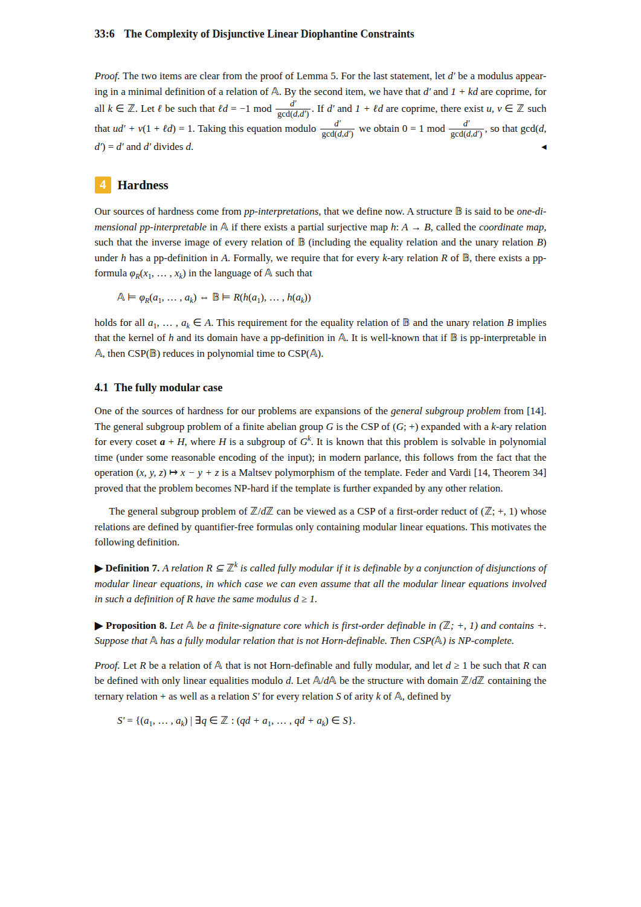33:6 The Complexity of Disjunctive Linear Diophantine Constraints
Proof. The two items are clear from the proof of Lemma 5. For the last statement, let d′ be a modulus appearing in a minimal definition of a relation of 𝔸. By the second item, we have that d′ and 1 + kd are coprime, for all k ∈ ℤ. Let ℓ be such that ℓd = −1 mod d′gcd(d,d′). If d′ and 1 + ℓd are coprime, there exist u, v ∈ ℤ such that ud′ + v(1 + ℓd) = 1. Taking this equation modulo d′gcd(d,d′) we obtain 0 = 1 mod d′gcd(d,d′), so that gcd(d, d′) = d′ and d′ divides d. ◂
4 Hardness
Our sources of hardness come from pp-interpretations, that we define now. A structure 𝔹 is said to be one-dimensional pp-interpretable in 𝔸 if there exists a partial surjective map h: A → B, called the coordinate map, such that the inverse image of every relation of 𝔹 (including the equality relation and the unary relation B) under h has a pp-definition in A. Formally, we require that for every k-ary relation R of 𝔹, there exists a pp-formula φR(x1, … , xk) in the language of 𝔸 such that
𝔸 ⊨ φR(a1, … , ak) ⇔ 𝔹 ⊨ R(h(a1), … , h(ak))
holds for all a1, … , ak ∈ A. This requirement for the equality relation of 𝔹 and the unary relation B implies that the kernel of h and its domain have a pp-definition in 𝔸. It is well-known that if 𝔹 is pp-interpretable in 𝔸, then CSP(𝔹) reduces in polynomial time to CSP(𝔸).
4.1 The fully modular case
One of the sources of hardness for our problems are expansions of the general subgroup problem from [14]. The general subgroup problem of a finite abelian group G is the CSP of (G; +) expanded with a k-ary relation for every coset a + H, where H is a subgroup of Gk. It is known that this problem is solvable in polynomial time (under some reasonable encoding of the input); in modern parlance, this follows from the fact that the operation (x, y, z) ↦ x − y + z is a Maltsev polymorphism of the template. Feder and Vardi [14, Theorem 34] proved that the problem becomes NP-hard if the template is further expanded by any other relation.
The general subgroup problem of ℤ/dℤ can be viewed as a CSP of a first-order reduct of (ℤ; +, 1) whose relations are defined by quantifier-free formulas only containing modular linear equations. This motivates the following definition.
▶ Definition 7. A relation R ⊆ ℤk is called fully modular if it is definable by a conjunction of disjunctions of modular linear equations, in which case we can even assume that all the modular linear equations involved in such a definition of R have the same modulus d ≥ 1.
▶ Proposition 8. Let 𝔸 be a finite-signature core which is first-order definable in (ℤ; +, 1) and contains +. Suppose that 𝔸 has a fully modular relation that is not Horn-definable. Then CSP(𝔸) is NP-complete.
Proof. Let R be a relation of 𝔸 that is not Horn-definable and fully modular, and let d ≥ 1 be such that R can be defined with only linear equalities modulo d. Let 𝔸/d𝔸 be the structure with domain ℤ/dℤ containing the ternary relation + as well as a relation S′ for every relation S of arity k of 𝔸, defined by
S′ = {(a1, … , ak) | ∃q ∈ ℤ : (qd + a1, … , qd + ak) ∈ S}.